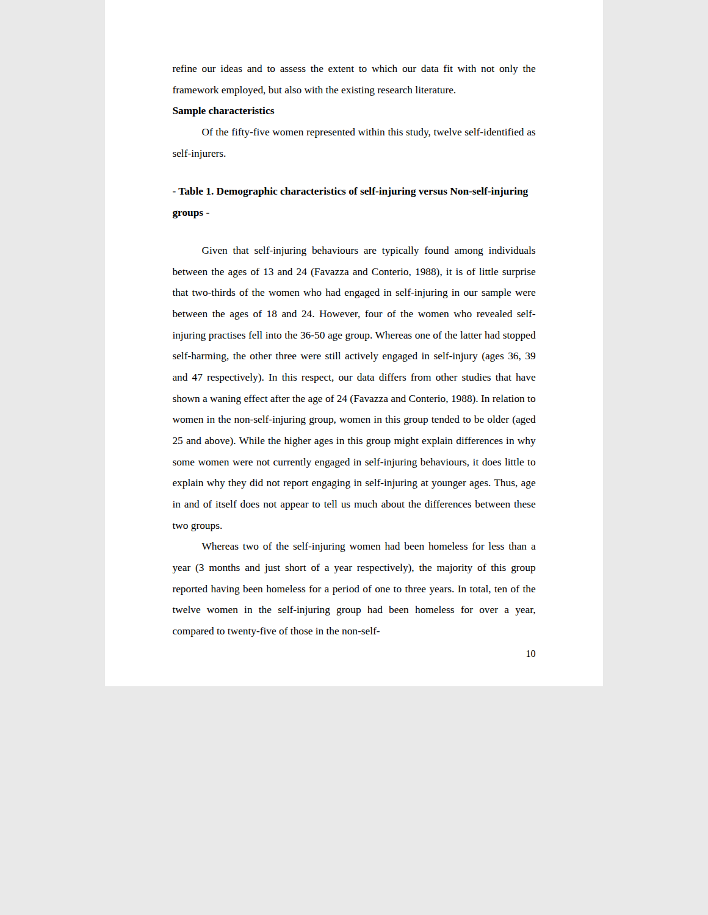refine our ideas and to assess the extent to which our data fit with not only the framework employed, but also with the existing research literature.
Sample characteristics
Of the fifty-five women represented within this study, twelve self-identified as self-injurers.
- Table 1. Demographic characteristics of self-injuring versus Non-self-injuring groups -
Given that self-injuring behaviours are typically found among individuals between the ages of 13 and 24 (Favazza and Conterio, 1988), it is of little surprise that two-thirds of the women who had engaged in self-injuring in our sample were between the ages of 18 and 24. However, four of the women who revealed self-injuring practises fell into the 36-50 age group. Whereas one of the latter had stopped self-harming, the other three were still actively engaged in self-injury (ages 36, 39 and 47 respectively). In this respect, our data differs from other studies that have shown a waning effect after the age of 24 (Favazza and Conterio, 1988). In relation to women in the non-self-injuring group, women in this group tended to be older (aged 25 and above). While the higher ages in this group might explain differences in why some women were not currently engaged in self-injuring behaviours, it does little to explain why they did not report engaging in self-injuring at younger ages. Thus, age in and of itself does not appear to tell us much about the differences between these two groups.
Whereas two of the self-injuring women had been homeless for less than a year (3 months and just short of a year respectively), the majority of this group reported having been homeless for a period of one to three years. In total, ten of the twelve women in the self-injuring group had been homeless for over a year, compared to twenty-five of those in the non-self-
10